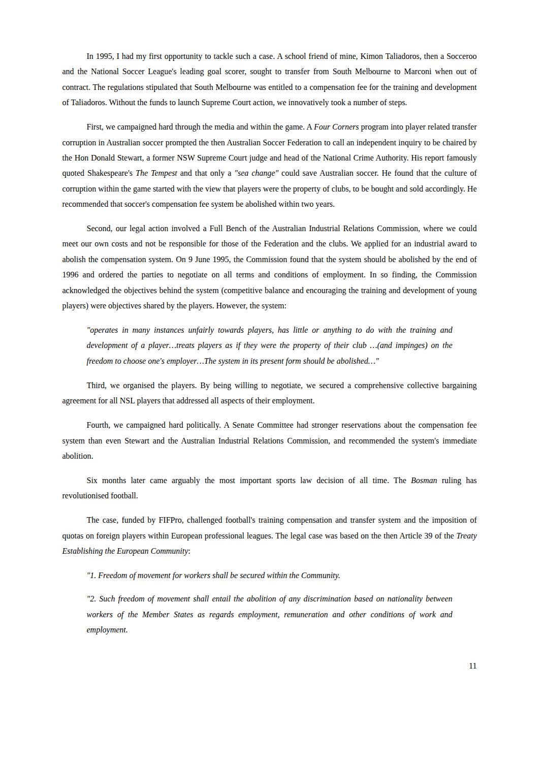In 1995, I had my first opportunity to tackle such a case. A school friend of mine, Kimon Taliadoros, then a Socceroo and the National Soccer League's leading goal scorer, sought to transfer from South Melbourne to Marconi when out of contract. The regulations stipulated that South Melbourne was entitled to a compensation fee for the training and development of Taliadoros. Without the funds to launch Supreme Court action, we innovatively took a number of steps.
First, we campaigned hard through the media and within the game. A Four Corners program into player related transfer corruption in Australian soccer prompted the then Australian Soccer Federation to call an independent inquiry to be chaired by the Hon Donald Stewart, a former NSW Supreme Court judge and head of the National Crime Authority. His report famously quoted Shakespeare's The Tempest and that only a "sea change" could save Australian soccer. He found that the culture of corruption within the game started with the view that players were the property of clubs, to be bought and sold accordingly. He recommended that soccer's compensation fee system be abolished within two years.
Second, our legal action involved a Full Bench of the Australian Industrial Relations Commission, where we could meet our own costs and not be responsible for those of the Federation and the clubs. We applied for an industrial award to abolish the compensation system. On 9 June 1995, the Commission found that the system should be abolished by the end of 1996 and ordered the parties to negotiate on all terms and conditions of employment. In so finding, the Commission acknowledged the objectives behind the system (competitive balance and encouraging the training and development of young players) were objectives shared by the players. However, the system:
"operates in many instances unfairly towards players, has little or anything to do with the training and development of a player…treats players as if they were the property of their club …(and impinges) on the freedom to choose one's employer…The system in its present form should be abolished…"
Third, we organised the players. By being willing to negotiate, we secured a comprehensive collective bargaining agreement for all NSL players that addressed all aspects of their employment.
Fourth, we campaigned hard politically. A Senate Committee had stronger reservations about the compensation fee system than even Stewart and the Australian Industrial Relations Commission, and recommended the system's immediate abolition.
Six months later came arguably the most important sports law decision of all time. The Bosman ruling has revolutionised football.
The case, funded by FIFPro, challenged football's training compensation and transfer system and the imposition of quotas on foreign players within European professional leagues. The legal case was based on the then Article 39 of the Treaty Establishing the European Community:
"1. Freedom of movement for workers shall be secured within the Community.
"2. Such freedom of movement shall entail the abolition of any discrimination based on nationality between workers of the Member States as regards employment, remuneration and other conditions of work and employment.
11